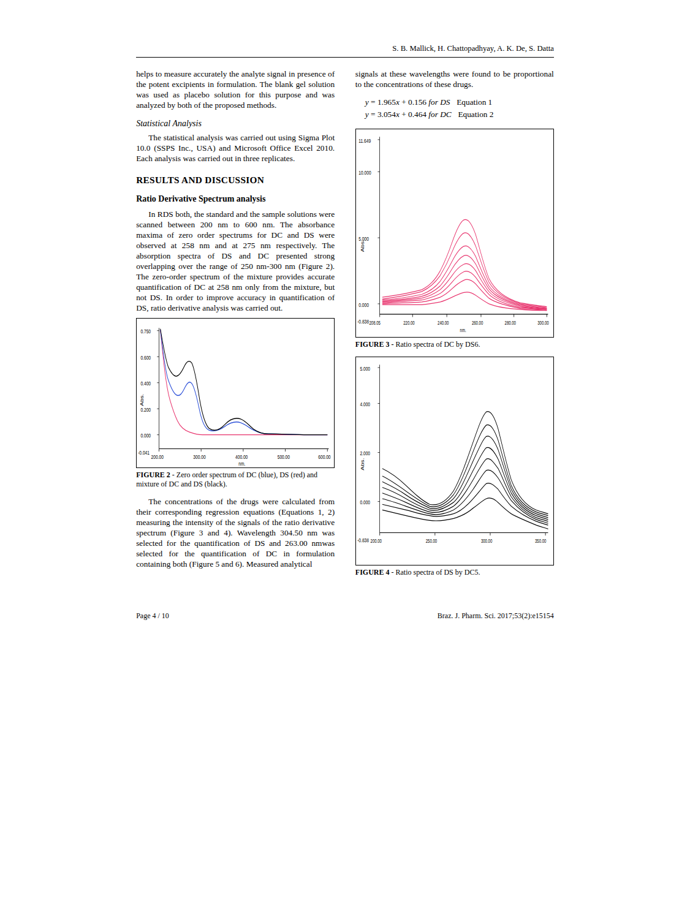S. B. Mallick, H. Chattopadhyay, A. K. De, S. Datta
helps to measure accurately the analyte signal in presence of the potent excipients in formulation. The blank gel solution was used as placebo solution for this purpose and was analyzed by both of the proposed methods.
Statistical Analysis
The statistical analysis was carried out using Sigma Plot 10.0 (SSPS Inc., USA) and Microsoft Office Excel 2010. Each analysis was carried out in three replicates.
RESULTS AND DISCUSSION
Ratio Derivative Spectrum analysis
In RDS both, the standard and the sample solutions were scanned between 200 nm to 600 nm. The absorbance maxima of zero order spectrums for DC and DS were observed at 258 nm and at 275 nm respectively. The absorption spectra of DS and DC presented strong overlapping over the range of 250 nm-300 nm (Figure 2). The zero-order spectrum of the mixture provides accurate quantification of DC at 258 nm only from the mixture, but not DS. In order to improve accuracy in quantification of DS, ratio derivative analysis was carried out.
0.750 0.600 0.400 0.200 0.000 -0.041 Abs. 200.00 300.00 400.00 500.00 600.00 nm.
FIGURE 2 - Zero order spectrum of DC (blue), DS (red) and mixture of DC and DS (black).
The concentrations of the drugs were calculated from their corresponding regression equations (Equations 1, 2) measuring the intensity of the signals of the ratio derivative spectrum (Figure 3 and 4). Wavelength 304.50 nm was selected for the quantification of DS and 263.00 nmwas selected for the quantification of DC in formulation containing both (Figure 5 and 6). Measured analytical
signals at these wavelengths were found to be proportional to the concentrations of these drugs.
y = 1.965x + 0.156 for DS Equation 1
y = 3.054x + 0.464 for DC Equation 2
11.649 10.000 5.000 0.000 -0.838 Abs. 208.05 220.00 240.00 260.00 280.00 300.00 nm.
FIGURE 3 - Ratio spectra of DC by DS6.
5.000 4.000 2.000 0.000 -0.838 Abs. 200.00 250.00 300.00 350.00
FIGURE 4 - Ratio spectra of DS by DC5.
Page 4 / 10
Braz. J. Pharm. Sci. 2017;53(2):e15154